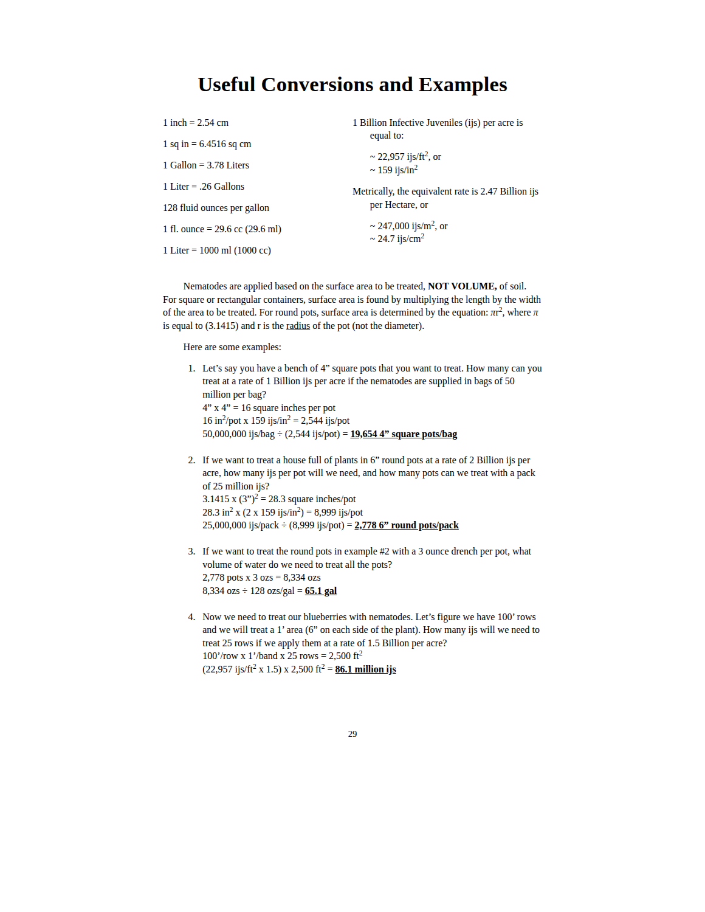Useful Conversions and Examples
| 1 inch = 2.54 cm 1 sq in = 6.4516 sq cm 1 Gallon = 3.78 Liters 1 Liter = .26 Gallons 128 fluid ounces per gallon 1 fl. ounce = 29.6 cc (29.6 ml) 1 Liter = 1000 ml (1000 cc) | 1 Billion Infective Juveniles (ijs) per acre is equal to: ~ 22,957 ijs/ft 2 , or ~ 159 ijs/in 2 Metrically, the equivalent rate is 2.47 Billion ijs per Hectare, or ~ 247,000 ijs/m 2 , or ~ 24.7 ijs/cm 2 |
Nematodes are applied based on the surface area to be treated, NOT VOLUME, of soil. For square or rectangular containers, surface area is found by multiplying the length by the width of the area to be treated. For round pots, surface area is determined by the equation: πr2, where π is equal to (3.1415) and r is the radius of the pot (not the diameter).
Here are some examples:
Let’s say you have a bench of 4” square pots that you want to treat. How many can you treat at a rate of 1 Billion ijs per acre if the nematodes are supplied in bags of 50 million per bag?
4” x 4” = 16 square inches per pot
16 in2/pot x 159 ijs/in2 = 2,544 ijs/pot
50,000,000 ijs/bag ÷ (2,544 ijs/pot) = 19,654 4” square pots/bag
If we want to treat a house full of plants in 6” round pots at a rate of 2 Billion ijs per acre, how many ijs per pot will we need, and how many pots can we treat with a pack of 25 million ijs?
3.1415 x (3”)2 = 28.3 square inches/pot
28.3 in2 x (2 x 159 ijs/in2) = 8,999 ijs/pot
25,000,000 ijs/pack ÷ (8,999 ijs/pot) = 2,778 6” round pots/pack
If we want to treat the round pots in example #2 with a 3 ounce drench per pot, what volume of water do we need to treat all the pots?
2,778 pots x 3 ozs = 8,334 ozs
8,334 ozs ÷ 128 ozs/gal = 65.1 gal
Now we need to treat our blueberries with nematodes. Let’s figure we have 100’ rows and we will treat a 1’ area (6” on each side of the plant). How many ijs will we need to treat 25 rows if we apply them at a rate of 1.5 Billion per acre?
100’/row x 1’/band x 25 rows = 2,500 ft2
(22,957 ijs/ft2 x 1.5) x 2,500 ft2 = 86.1 million ijs
29